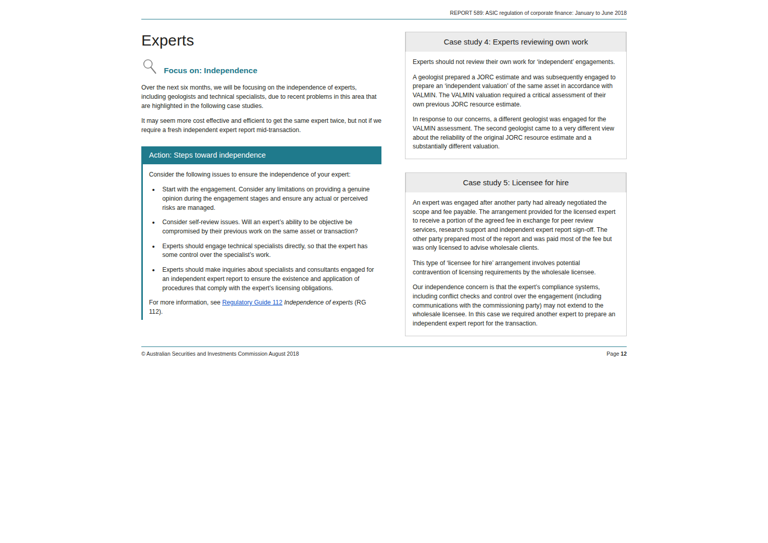REPORT 589: ASIC regulation of corporate finance: January to June 2018
Experts
Focus on: Independence
Over the next six months, we will be focusing on the independence of experts, including geologists and technical specialists, due to recent problems in this area that are highlighted in the following case studies.
It may seem more cost effective and efficient to get the same expert twice, but not if we require a fresh independent expert report mid-transaction.
Action: Steps toward independence
Consider the following issues to ensure the independence of your expert:
Start with the engagement. Consider any limitations on providing a genuine opinion during the engagement stages and ensure any actual or perceived risks are managed.
Consider self-review issues. Will an expert’s ability to be objective be compromised by their previous work on the same asset or transaction?
Experts should engage technical specialists directly, so that the expert has some control over the specialist’s work.
Experts should make inquiries about specialists and consultants engaged for an independent expert report to ensure the existence and application of procedures that comply with the expert’s licensing obligations.
For more information, see Regulatory Guide 112 Independence of experts (RG 112).
Case study 4: Experts reviewing own work
Experts should not review their own work for ‘independent’ engagements.
A geologist prepared a JORC estimate and was subsequently engaged to prepare an ‘independent valuation’ of the same asset in accordance with VALMIN. The VALMIN valuation required a critical assessment of their own previous JORC resource estimate.
In response to our concerns, a different geologist was engaged for the VALMIN assessment. The second geologist came to a very different view about the reliability of the original JORC resource estimate and a substantially different valuation.
Case study 5: Licensee for hire
An expert was engaged after another party had already negotiated the scope and fee payable. The arrangement provided for the licensed expert to receive a portion of the agreed fee in exchange for peer review services, research support and independent expert report sign-off. The other party prepared most of the report and was paid most of the fee but was only licensed to advise wholesale clients.
This type of ‘licensee for hire’ arrangement involves potential contravention of licensing requirements by the wholesale licensee.
Our independence concern is that the expert’s compliance systems, including conflict checks and control over the engagement (including communications with the commissioning party) may not extend to the wholesale licensee. In this case we required another expert to prepare an independent expert report for the transaction.
© Australian Securities and Investments Commission August 2018
Page 12